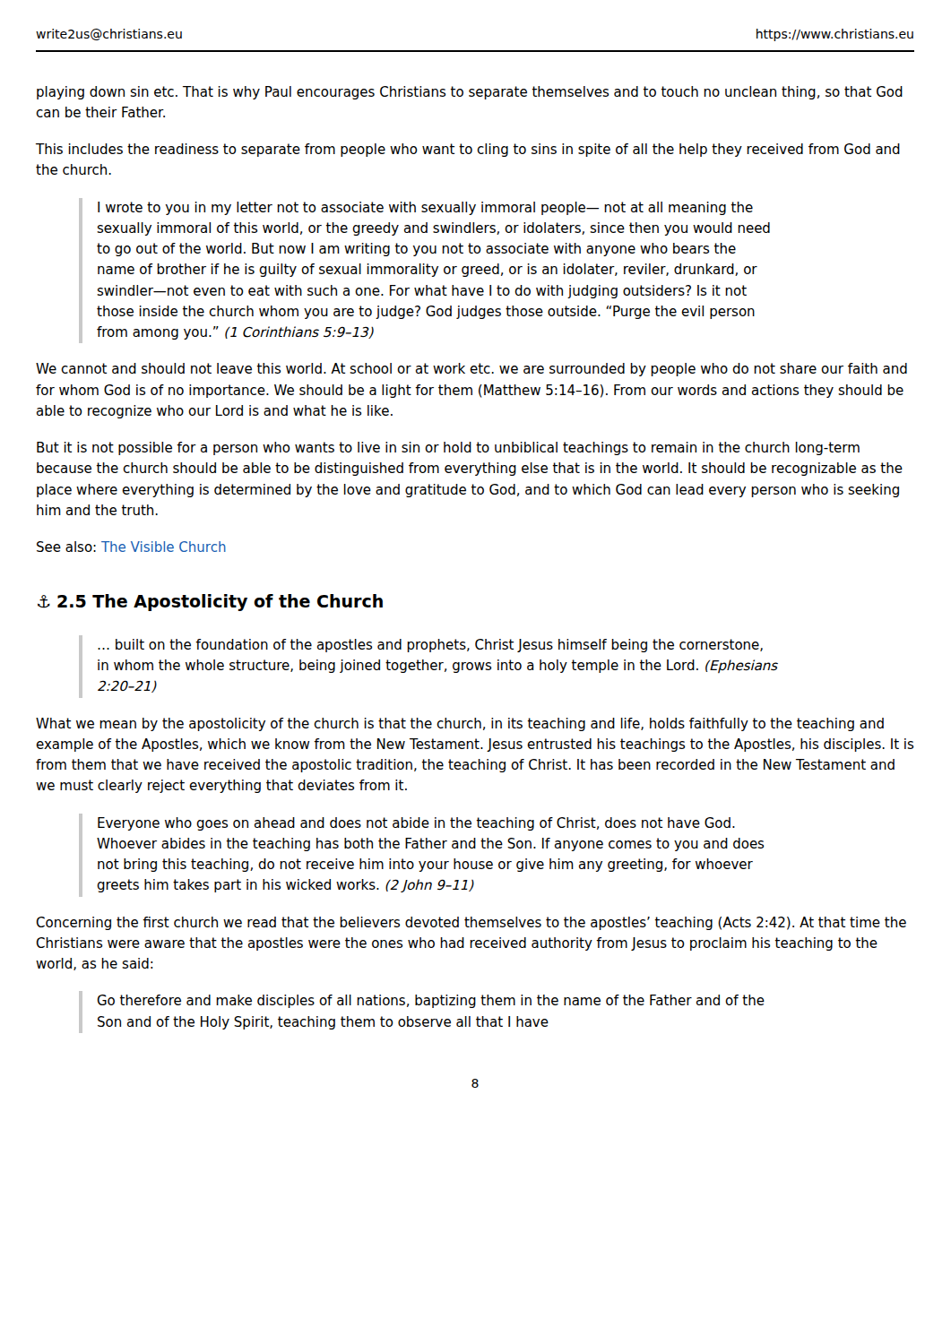write2us@christians.eu https://www.christians.eu
playing down sin etc. That is why Paul encourages Christians to separate themselves and to touch no unclean thing, so that God can be their Father.
This includes the readiness to separate from people who want to cling to sins in spite of all the help they received from God and the church.
I wrote to you in my letter not to associate with sexually immoral people— not at all meaning the sexually immoral of this world, or the greedy and swindlers, or idolaters, since then you would need to go out of the world. But now I am writing to you not to associate with anyone who bears the name of brother if he is guilty of sexual immorality or greed, or is an idolater, reviler, drunkard, or swindler—not even to eat with such a one. For what have I to do with judging outsiders? Is it not those inside the church whom you are to judge? God judges those outside. “Purge the evil person from among you.” (1 Corinthians 5:9–13)
We cannot and should not leave this world. At school or at work etc. we are surrounded by people who do not share our faith and for whom God is of no importance. We should be a light for them (Matthew 5:14–16). From our words and actions they should be able to recognize who our Lord is and what he is like.
But it is not possible for a person who wants to live in sin or hold to unbiblical teachings to remain in the church long-term because the church should be able to be distinguished from everything else that is in the world. It should be recognizable as the place where everything is determined by the love and gratitude to God, and to which God can lead every person who is seeking him and the truth.
See also: The Visible Church
⚓2.5 The Apostolicity of the Church
… built on the foundation of the apostles and prophets, Christ Jesus himself being the cornerstone, in whom the whole structure, being joined together, grows into a holy temple in the Lord. (Ephesians 2:20–21)
What we mean by the apostolicity of the church is that the church, in its teaching and life, holds faithfully to the teaching and example of the Apostles, which we know from the New Testament. Jesus entrusted his teachings to the Apostles, his disciples. It is from them that we have received the apostolic tradition, the teaching of Christ. It has been recorded in the New Testament and we must clearly reject everything that deviates from it.
Everyone who goes on ahead and does not abide in the teaching of Christ, does not have God. Whoever abides in the teaching has both the Father and the Son. If anyone comes to you and does not bring this teaching, do not receive him into your house or give him any greeting, for whoever greets him takes part in his wicked works. (2 John 9–11)
Concerning the first church we read that the believers devoted themselves to the apostles’ teaching (Acts 2:42). At that time the Christians were aware that the apostles were the ones who had received authority from Jesus to proclaim his teaching to the world, as he said:
Go therefore and make disciples of all nations, baptizing them in the name of the Father and of the Son and of the Holy Spirit, teaching them to observe all that I have
8